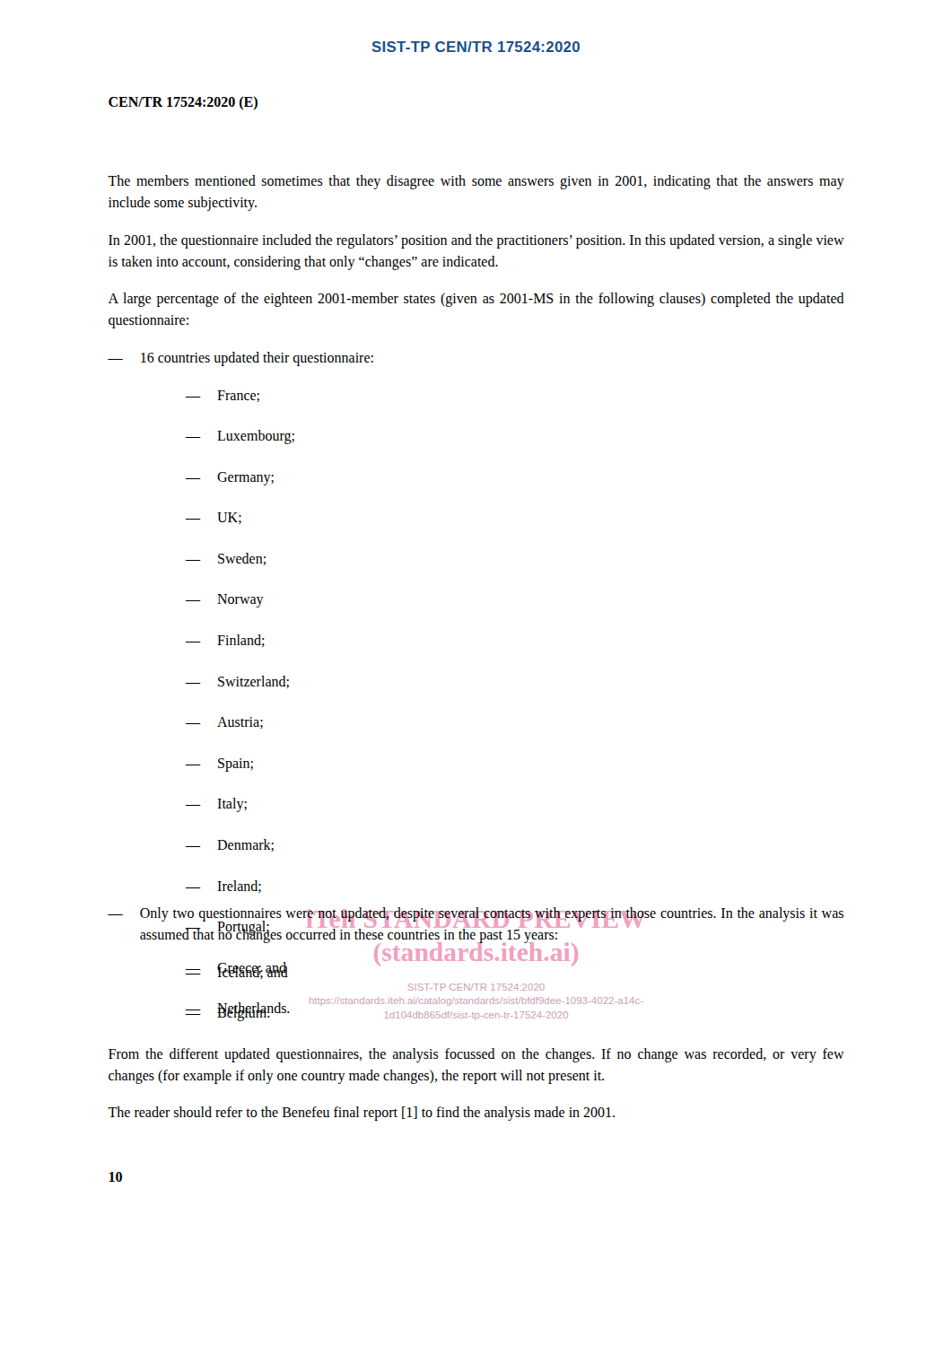SIST-TP CEN/TR 17524:2020
CEN/TR 17524:2020 (E)
The members mentioned sometimes that they disagree with some answers given in 2001, indicating that the answers may include some subjectivity.
In 2001, the questionnaire included the regulators’ position and the practitioners’ position. In this updated version, a single view is taken into account, considering that only “changes” are indicated.
A large percentage of the eighteen 2001-member states (given as 2001-MS in the following clauses) completed the updated questionnaire:
16 countries updated their questionnaire:
France;
Luxembourg;
Germany;
UK;
Sweden;
Norway
Finland;
Switzerland;
Austria;
Spain;
Italy;
Denmark;
Ireland;
Portugal;
Greece; and
Netherlands.
iTeh STANDARD PREVIEW
(standards.iteh.ai)
SIST-TP CEN/TR 17524:2020
https://standards.iteh.ai/catalog/standards/sist/bfdf9dee-1093-4022-a14c-
1d104db865df/sist-tp-cen-tr-17524-2020
Only two questionnaires were not updated, despite several contacts with experts in those countries. In the analysis it was assumed that no changes occurred in these countries in the past 15 years:
Iceland; and
Belgium.
From the different updated questionnaires, the analysis focussed on the changes. If no change was recorded, or very few changes (for example if only one country made changes), the report will not present it.
The reader should refer to the Benefeu final report [1] to find the analysis made in 2001.
10